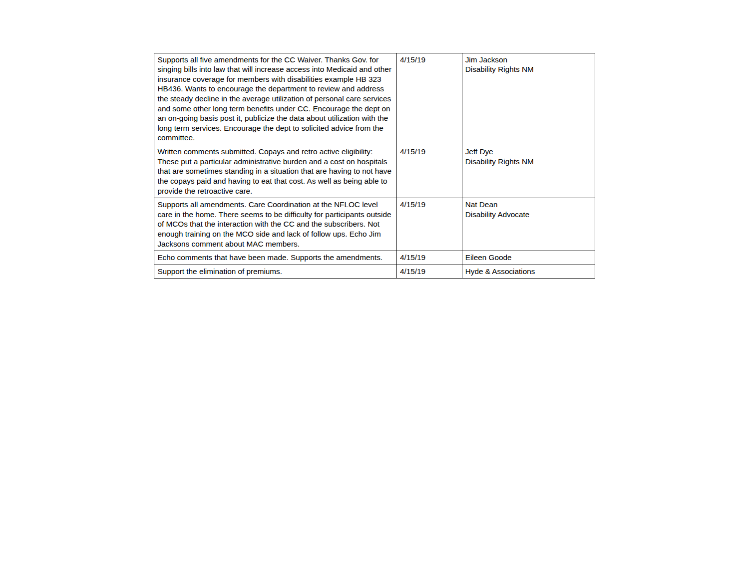| Supports all five amendments for the CC Waiver. Thanks Gov. for singing bills into law that will increase access into Medicaid and other insurance coverage for members with disabilities example HB 323 HB436. Wants to encourage the department to review and address the steady decline in the average utilization of personal care services and some other long term benefits under CC. Encourage the dept on an on-going basis post it, publicize the data about utilization with the long term services. Encourage the dept to solicited advice from the committee. | 4/15/19 | Jim Jackson Disability Rights NM |
| Written comments submitted. Copays and retro active eligibility: These put a particular administrative burden and a cost on hospitals that are sometimes standing in a situation that are having to not have the copays paid and having to eat that cost. As well as being able to provide the retroactive care. | 4/15/19 | Jeff Dye Disability Rights NM |
| Supports all amendments. Care Coordination at the NFLOC level care in the home. There seems to be difficulty for participants outside of MCOs that the interaction with the CC and the subscribers. Not enough training on the MCO side and lack of follow ups. Echo Jim Jacksons comment about MAC members. | 4/15/19 | Nat Dean Disability Advocate |
| Echo comments that have been made. Supports the amendments. | 4/15/19 | Eileen Goode |
| Support the elimination of premiums. | 4/15/19 | Hyde & Associations |